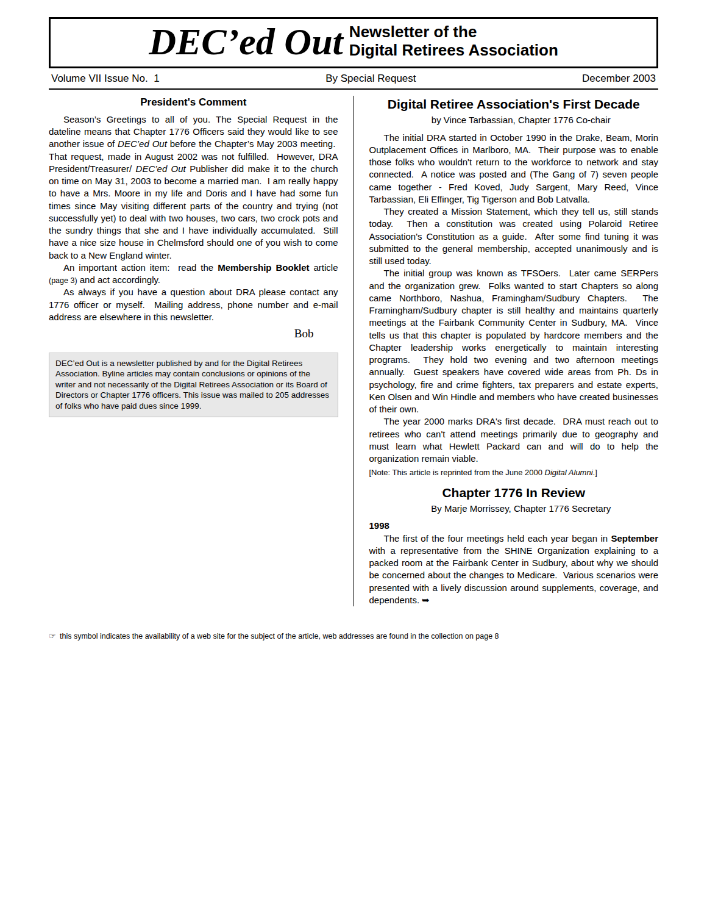DEC’ed Out
Newsletter of the
Digital Retirees Association
Volume VII Issue No. 1
By Special Request
December 2003
President's Comment
Season’s Greetings to all of you. The Special Request in the dateline means that Chapter 1776 Officers said they would like to see another issue of DEC’ed Out before the Chapter’s May 2003 meeting. That request, made in August 2002 was not fulfilled. However, DRA President/Treasurer/ DEC’ed Out Publisher did make it to the church on time on May 31, 2003 to become a married man. I am really happy to have a Mrs. Moore in my life and Doris and I have had some fun times since May visiting different parts of the country and trying (not successfully yet) to deal with two houses, two cars, two crock pots and the sundry things that she and I have individually accumulated. Still have a nice size house in Chelmsford should one of you wish to come back to a New England winter.
An important action item: read the Membership Booklet article (page 3) and act accordingly.
As always if you have a question about DRA please contact any 1776 officer or myself. Mailing address, phone number and e-mail address are elsewhere in this newsletter.
Bob
DEC’ed Out is a newsletter published by and for the Digital Retirees Association. Byline articles may contain conclusions or opinions of the writer and not necessarily of the Digital Retirees Association or its Board of Directors or Chapter 1776 officers. This issue was mailed to 205 addresses of folks who have paid dues since 1999.
Digital Retiree Association's First Decade
by Vince Tarbassian, Chapter 1776 Co-chair
The initial DRA started in October 1990 in the Drake, Beam, Morin Outplacement Offices in Marlboro, MA. Their purpose was to enable those folks who wouldn't return to the workforce to network and stay connected. A notice was posted and (The Gang of 7) seven people came together - Fred Koved, Judy Sargent, Mary Reed, Vince Tarbassian, Eli Effinger, Tig Tigerson and Bob Latvalla.
They created a Mission Statement, which they tell us, still stands today. Then a constitution was created using Polaroid Retiree Association's Constitution as a guide. After some find tuning it was submitted to the general membership, accepted unanimously and is still used today.
The initial group was known as TFSOers. Later came SERPers and the organization grew. Folks wanted to start Chapters so along came Northboro, Nashua, Framingham/Sudbury Chapters. The Framingham/Sudbury chapter is still healthy and maintains quarterly meetings at the Fairbank Community Center in Sudbury, MA. Vince tells us that this chapter is populated by hardcore members and the Chapter leadership works energetically to maintain interesting programs. They hold two evening and two afternoon meetings annually. Guest speakers have covered wide areas from Ph. Ds in psychology, fire and crime fighters, tax preparers and estate experts, Ken Olsen and Win Hindle and members who have created businesses of their own.
The year 2000 marks DRA's first decade. DRA must reach out to retirees who can't attend meetings primarily due to geography and must learn what Hewlett Packard can and will do to help the organization remain viable.
[Note: This article is reprinted from the June 2000 Digital Alumni.]
Chapter 1776 In Review
By Marje Morrissey, Chapter 1776 Secretary
1998
The first of the four meetings held each year began in September with a representative from the SHINE Organization explaining to a packed room at the Fairbank Center in Sudbury, about why we should be concerned about the changes to Medicare. Various scenarios were presented with a lively discussion around supplements, coverage, and dependents. ➥
☞ this symbol indicates the availability of a web site for the subject of the article, web addresses are found in the collection on page 8